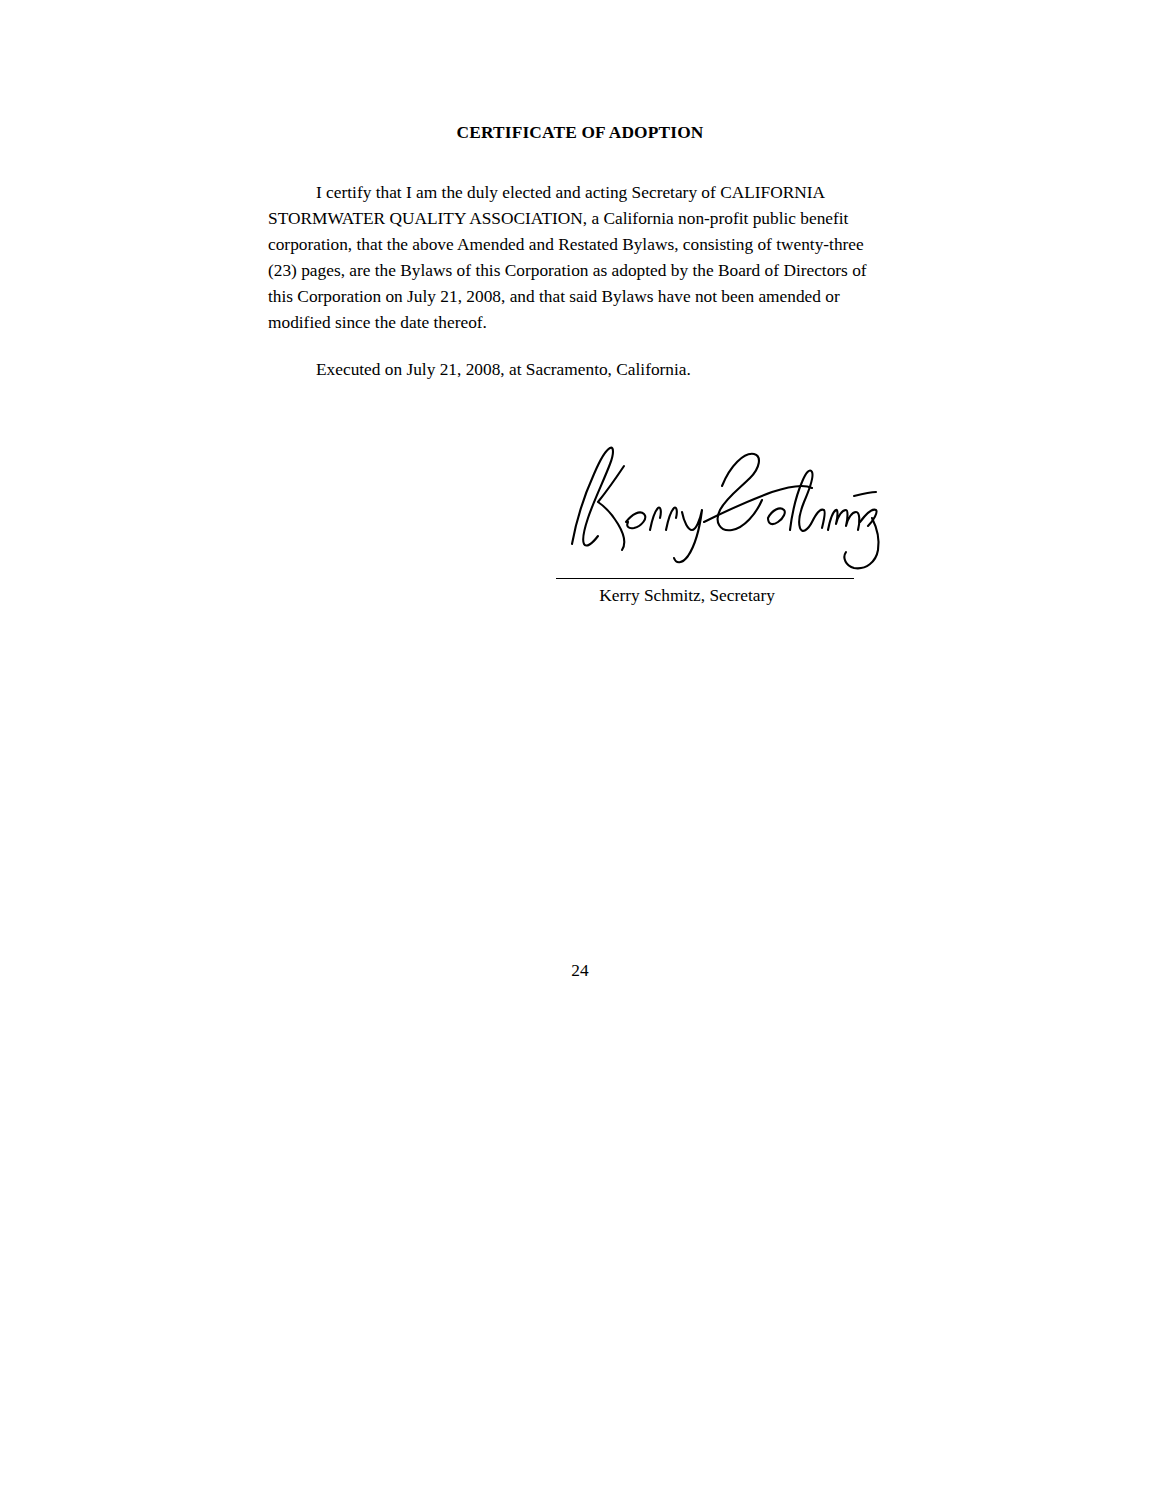CERTIFICATE OF ADOPTION
I certify that I am the duly elected and acting Secretary of CALIFORNIA STORMWATER QUALITY ASSOCIATION, a California non-profit public benefit corporation, that the above Amended and Restated Bylaws, consisting of twenty-three (23) pages, are the Bylaws of this Corporation as adopted by the Board of Directors of this Corporation on July 21, 2008, and that said Bylaws have not been amended or modified since the date thereof.
Executed on July 21, 2008, at Sacramento, California.
Kerry Schmitz, Secretary
24